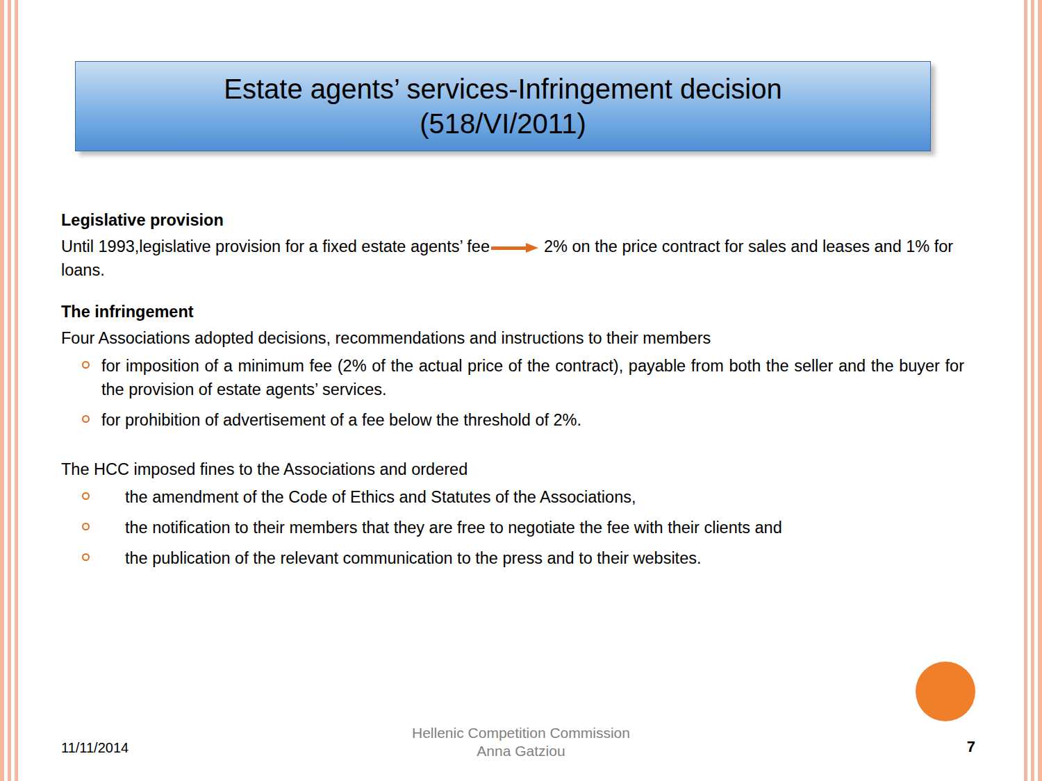Estate agents’ services-Infringement decision
(518/VI/2011)
Legislative provision
Until 1993,legislative provision for a fixed estate agents’ fee 2% on the price contract for sales and leases and 1% for loans.
The infringement
Four Associations adopted decisions, recommendations and instructions to their members
for imposition of a minimum fee (2% of the actual price of the contract), payable from both the seller and the buyer for the provision of estate agents’ services.
for prohibition of advertisement of a fee below the threshold of 2%.
The HCC imposed fines to the Associations and ordered
the amendment of the Code of Ethics and Statutes of the Associations,
the notification to their members that they are free to negotiate the fee with their clients and
the publication of the relevant communication to the press and to their websites.
11/11/2014
Hellenic Competition Commission
Anna Gatziou
7